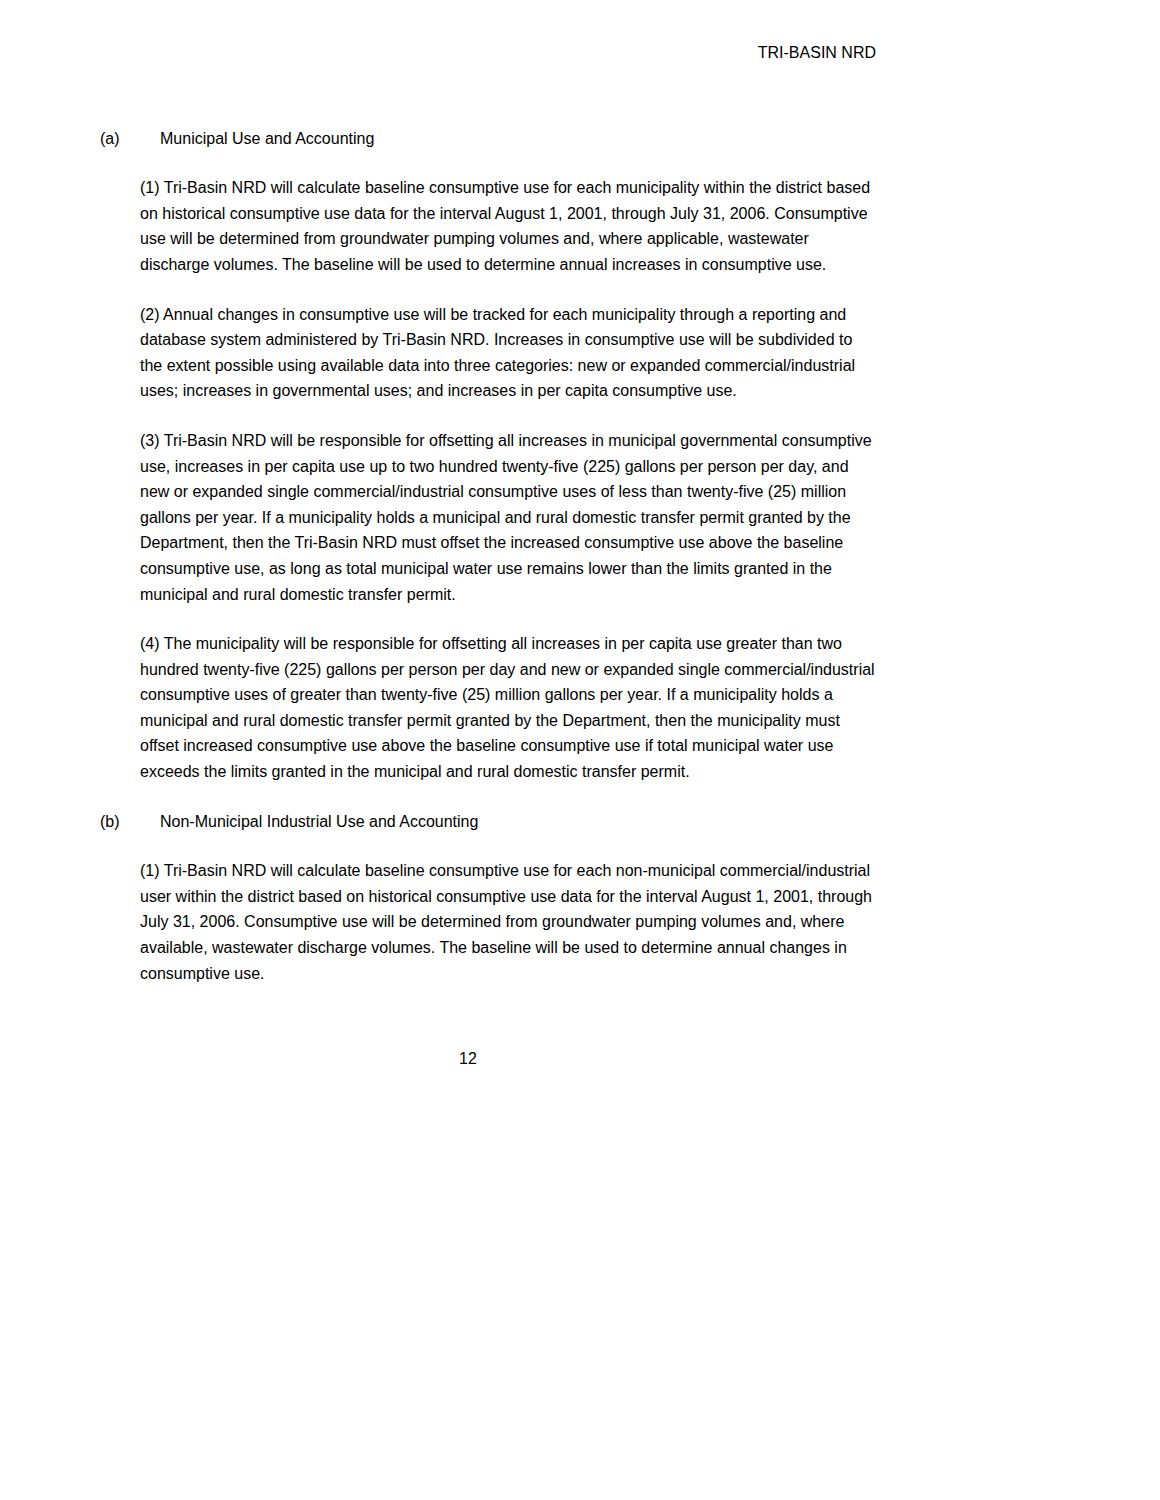TRI-BASIN NRD
(a) Municipal Use and Accounting
(1) Tri-Basin NRD will calculate baseline consumptive use for each municipality within the district based on historical consumptive use data for the interval August 1, 2001, through July 31, 2006. Consumptive use will be determined from groundwater pumping volumes and, where applicable, wastewater discharge volumes. The baseline will be used to determine annual increases in consumptive use.
(2) Annual changes in consumptive use will be tracked for each municipality through a reporting and database system administered by Tri-Basin NRD. Increases in consumptive use will be subdivided to the extent possible using available data into three categories: new or expanded commercial/industrial uses; increases in governmental uses; and increases in per capita consumptive use.
(3) Tri-Basin NRD will be responsible for offsetting all increases in municipal governmental consumptive use, increases in per capita use up to two hundred twenty-five (225) gallons per person per day, and new or expanded single commercial/industrial consumptive uses of less than twenty-five (25) million gallons per year. If a municipality holds a municipal and rural domestic transfer permit granted by the Department, then the Tri-Basin NRD must offset the increased consumptive use above the baseline consumptive use, as long as total municipal water use remains lower than the limits granted in the municipal and rural domestic transfer permit.
(4) The municipality will be responsible for offsetting all increases in per capita use greater than two hundred twenty-five (225) gallons per person per day and new or expanded single commercial/industrial consumptive uses of greater than twenty-five (25) million gallons per year. If a municipality holds a municipal and rural domestic transfer permit granted by the Department, then the municipality must offset increased consumptive use above the baseline consumptive use if total municipal water use exceeds the limits granted in the municipal and rural domestic transfer permit.
(b) Non-Municipal Industrial Use and Accounting
(1) Tri-Basin NRD will calculate baseline consumptive use for each non-municipal commercial/industrial user within the district based on historical consumptive use data for the interval August 1, 2001, through July 31, 2006. Consumptive use will be determined from groundwater pumping volumes and, where available, wastewater discharge volumes. The baseline will be used to determine annual changes in consumptive use.
12